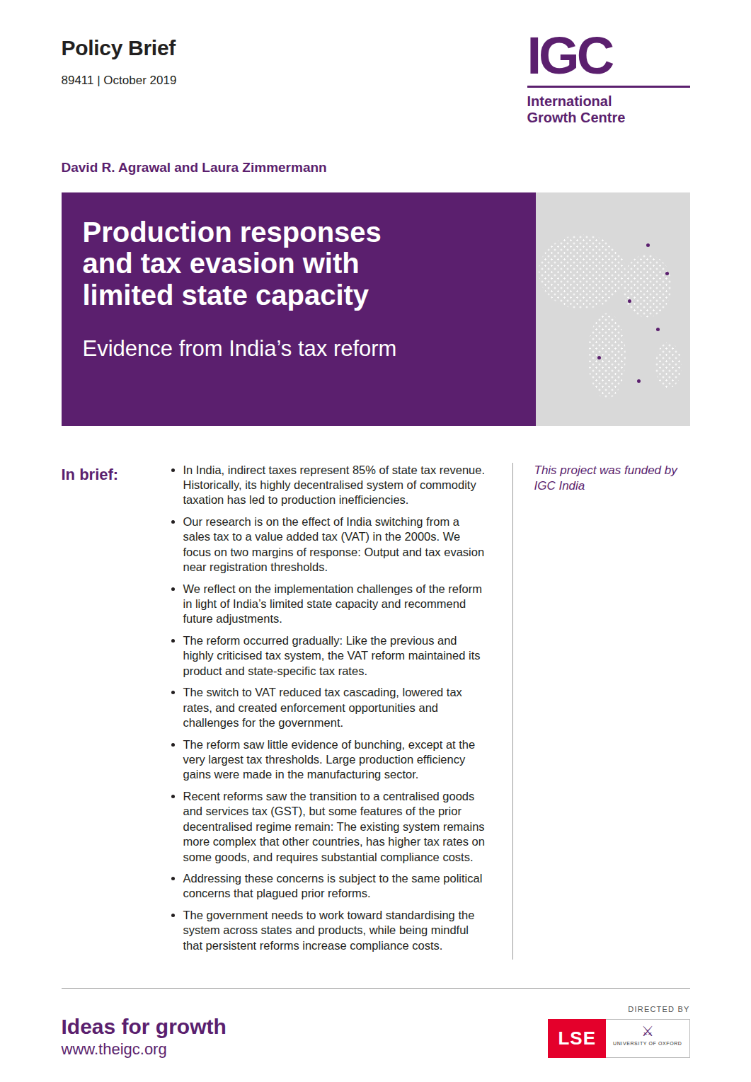Policy Brief
89411 | October 2019
IGC
International
Growth Centre
David R. Agrawal and Laura Zimmermann
Production responses
and tax evasion with
limited state capacity
Evidence from India’s tax reform
In brief:
In India, indirect taxes represent 85% of state tax revenue. Historically, its highly decentralised system of commodity taxation has led to production inefficiencies.
Our research is on the effect of India switching from a sales tax to a value added tax (VAT) in the 2000s. We focus on two margins of response: Output and tax evasion near registration thresholds.
We reflect on the implementation challenges of the reform in light of India’s limited state capacity and recommend future adjustments.
The reform occurred gradually: Like the previous and highly criticised tax system, the VAT reform maintained its product and state-specific tax rates.
The switch to VAT reduced tax cascading, lowered tax rates, and created enforcement opportunities and challenges for the government.
The reform saw little evidence of bunching, except at the very largest tax thresholds. Large production efficiency gains were made in the manufacturing sector.
Recent reforms saw the transition to a centralised goods and services tax (GST), but some features of the prior decentralised regime remain: The existing system remains more complex that other countries, has higher tax rates on some goods, and requires substantial compliance costs.
Addressing these concerns is subject to the same political concerns that plagued prior reforms.
The government needs to work toward standardising the system across states and products, while being mindful that persistent reforms increase compliance costs.
This project was funded by IGC India
Ideas for growth www.theigc.org
DIRECTED BY
LSE
⚔
University of Oxford